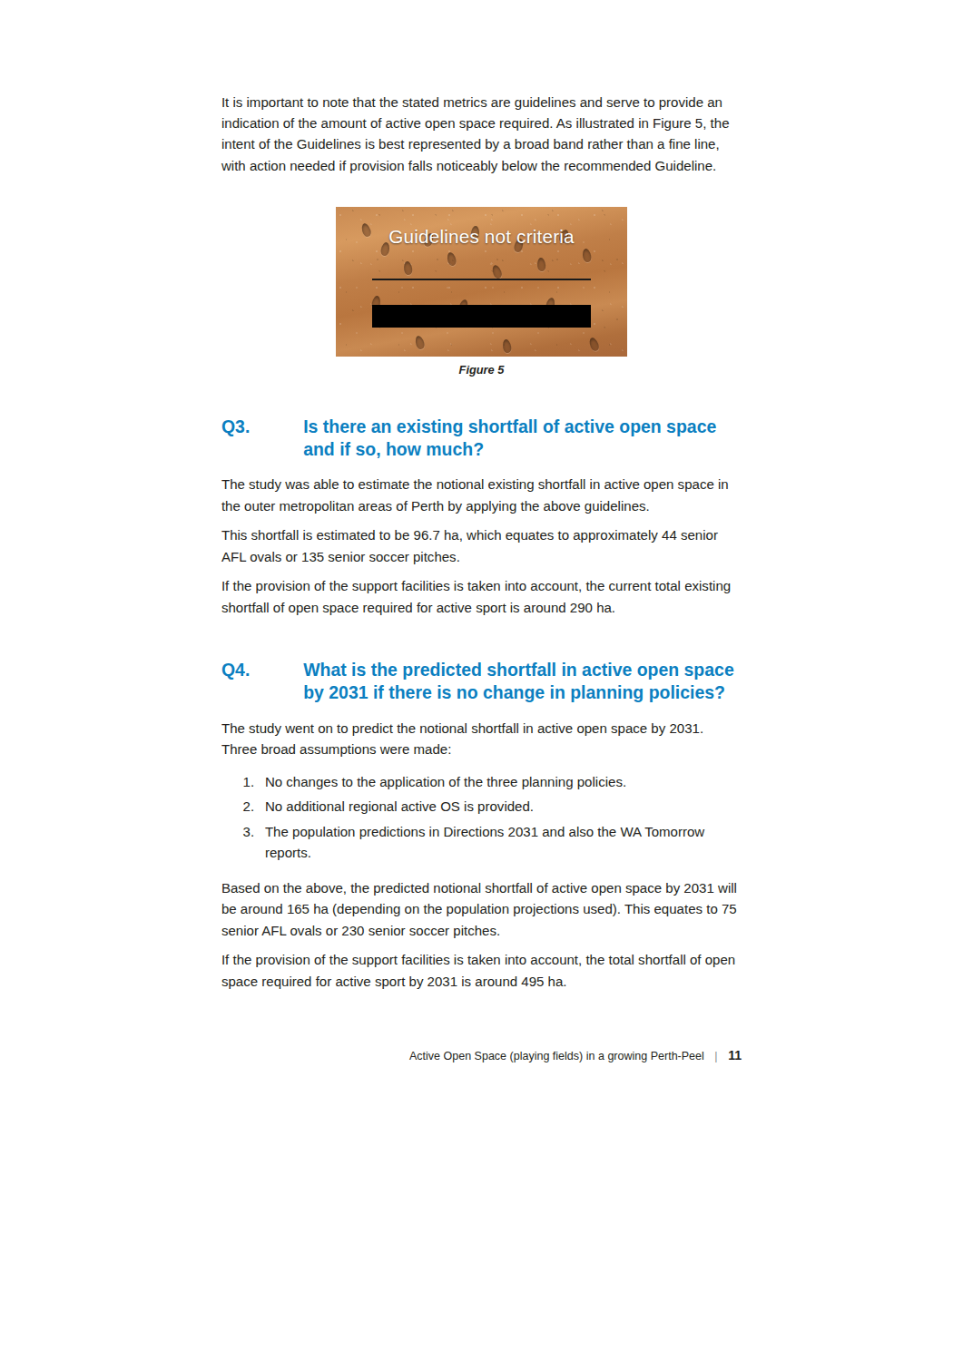It is important to note that the stated metrics are guidelines and serve to provide an indication of the amount of active open space required. As illustrated in Figure 5, the intent of the Guidelines is best represented by a broad band rather than a fine line, with action needed if provision falls noticeably below the recommended Guideline.
Guidelines not criteria
Figure 5
Q3. Is there an existing shortfall of active open space and if so, how much?
The study was able to estimate the notional existing shortfall in active open space in the outer metropolitan areas of Perth by applying the above guidelines.
This shortfall is estimated to be 96.7 ha, which equates to approximately 44 senior AFL ovals or 135 senior soccer pitches.
If the provision of the support facilities is taken into account, the current total existing shortfall of open space required for active sport is around 290 ha.
Q4. What is the predicted shortfall in active open space by 2031 if there is no change in planning policies?
The study went on to predict the notional shortfall in active open space by 2031. Three broad assumptions were made:
No changes to the application of the three planning policies.
No additional regional active OS is provided.
The population predictions in Directions 2031 and also the WA Tomorrow reports.
Based on the above, the predicted notional shortfall of active open space by 2031 will be around 165 ha (depending on the population projections used). This equates to 75 senior AFL ovals or 230 senior soccer pitches.
If the provision of the support facilities is taken into account, the total shortfall of open space required for active sport by 2031 is around 495 ha.
Active Open Space (playing fields) in a growing Perth-Peel | 11